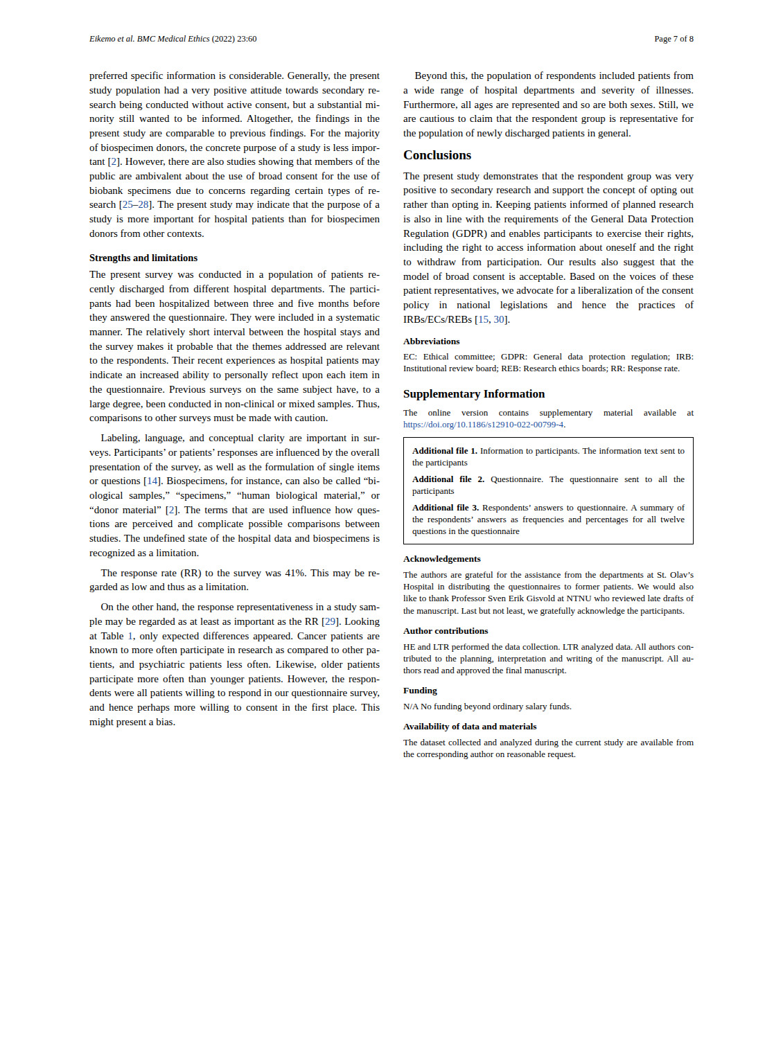Eikemo et al. BMC Medical Ethics (2022) 23:60
Page 7 of 8
preferred specific information is considerable. Generally, the present study population had a very positive attitude towards secondary research being conducted without active consent, but a substantial minority still wanted to be informed. Altogether, the findings in the present study are comparable to previous findings. For the majority of biospecimen donors, the concrete purpose of a study is less important [2]. However, there are also studies showing that members of the public are ambivalent about the use of broad consent for the use of biobank specimens due to concerns regarding certain types of research [25–28]. The present study may indicate that the purpose of a study is more important for hospital patients than for biospecimen donors from other contexts.
Strengths and limitations
The present survey was conducted in a population of patients recently discharged from different hospital departments. The participants had been hospitalized between three and five months before they answered the questionnaire. They were included in a systematic manner. The relatively short interval between the hospital stays and the survey makes it probable that the themes addressed are relevant to the respondents. Their recent experiences as hospital patients may indicate an increased ability to personally reflect upon each item in the questionnaire. Previous surveys on the same subject have, to a large degree, been conducted in non-clinical or mixed samples. Thus, comparisons to other surveys must be made with caution.
Labeling, language, and conceptual clarity are important in surveys. Participants’ or patients’ responses are influenced by the overall presentation of the survey, as well as the formulation of single items or questions [14]. Biospecimens, for instance, can also be called “biological samples,” “specimens,” “human biological material,” or “donor material” [2]. The terms that are used influence how questions are perceived and complicate possible comparisons between studies. The undefined state of the hospital data and biospecimens is recognized as a limitation.
The response rate (RR) to the survey was 41%. This may be regarded as low and thus as a limitation.
On the other hand, the response representativeness in a study sample may be regarded as at least as important as the RR [29]. Looking at Table 1, only expected differences appeared. Cancer patients are known to more often participate in research as compared to other patients, and psychiatric patients less often. Likewise, older patients participate more often than younger patients. However, the respondents were all patients willing to respond in our questionnaire survey, and hence perhaps more willing to consent in the first place. This might present a bias.
Beyond this, the population of respondents included patients from a wide range of hospital departments and severity of illnesses. Furthermore, all ages are represented and so are both sexes. Still, we are cautious to claim that the respondent group is representative for the population of newly discharged patients in general.
Conclusions
The present study demonstrates that the respondent group was very positive to secondary research and support the concept of opting out rather than opting in. Keeping patients informed of planned research is also in line with the requirements of the General Data Protection Regulation (GDPR) and enables participants to exercise their rights, including the right to access information about oneself and the right to withdraw from participation. Our results also suggest that the model of broad consent is acceptable. Based on the voices of these patient representatives, we advocate for a liberalization of the consent policy in national legislations and hence the practices of IRBs/ECs/REBs [15, 30].
Abbreviations
EC: Ethical committee; GDPR: General data protection regulation; IRB: Institutional review board; REB: Research ethics boards; RR: Response rate.
Supplementary Information
The online version contains supplementary material available at https://doi.org/10.1186/s12910-022-00799-4.
Additional file 1. Information to participants. The information text sent to the participants
Additional file 2. Questionnaire. The questionnaire sent to all the participants
Additional file 3. Respondents’ answers to questionnaire. A summary of the respondents’ answers as frequencies and percentages for all twelve questions in the questionnaire
Acknowledgements
The authors are grateful for the assistance from the departments at St. Olav’s Hospital in distributing the questionnaires to former patients. We would also like to thank Professor Sven Erik Gisvold at NTNU who reviewed late drafts of the manuscript. Last but not least, we gratefully acknowledge the participants.
Author contributions
HE and LTR performed the data collection. LTR analyzed data. All authors contributed to the planning, interpretation and writing of the manuscript. All authors read and approved the final manuscript.
Funding
N/A No funding beyond ordinary salary funds.
Availability of data and materials
The dataset collected and analyzed during the current study are available from the corresponding author on reasonable request.